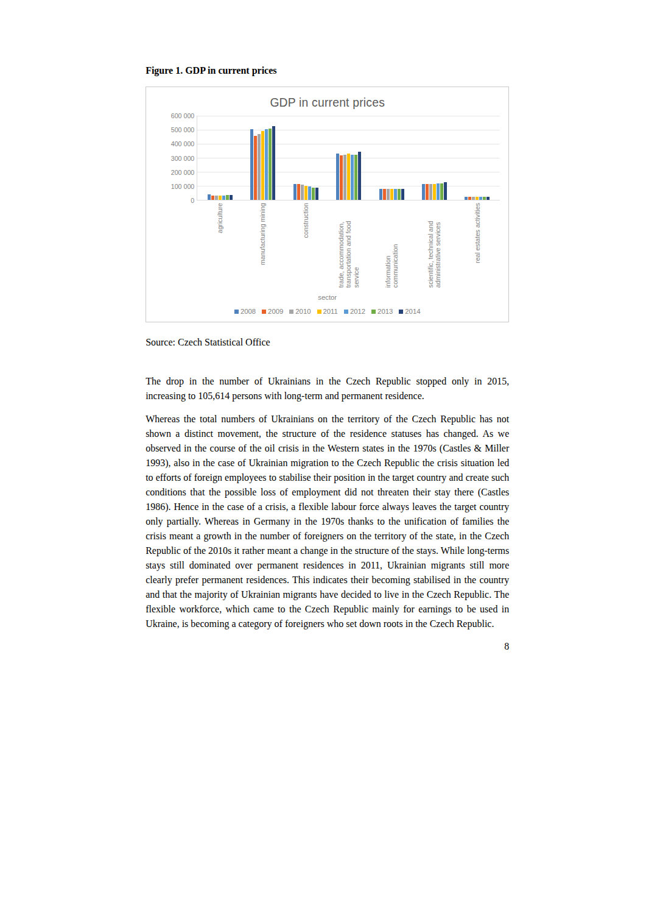Figure 1. GDP in current prices
GDP in current prices
600 000
500 000
400 000
300 000
200 000
100 000
0
agriculture
manufacturing mining
construction
trade, accommodation,
transportation and food
service
information
communication
scientific, technical and
administrative services
real estates activities
sector
2008 2009 2010 2011 2012 2013 2014
Source: Czech Statistical Office
The drop in the number of Ukrainians in the Czech Republic stopped only in 2015, increasing to 105,614 persons with long-term and permanent residence.
Whereas the total numbers of Ukrainians on the territory of the Czech Republic has not shown a distinct movement, the structure of the residence statuses has changed. As we observed in the course of the oil crisis in the Western states in the 1970s (Castles & Miller 1993), also in the case of Ukrainian migration to the Czech Republic the crisis situation led to efforts of foreign employees to stabilise their position in the target country and create such conditions that the possible loss of employment did not threaten their stay there (Castles 1986). Hence in the case of a crisis, a flexible labour force always leaves the target country only partially. Whereas in Germany in the 1970s thanks to the unification of families the crisis meant a growth in the number of foreigners on the territory of the state, in the Czech Republic of the 2010s it rather meant a change in the structure of the stays. While long-terms stays still dominated over permanent residences in 2011, Ukrainian migrants still more clearly prefer permanent residences. This indicates their becoming stabilised in the country and that the majority of Ukrainian migrants have decided to live in the Czech Republic. The flexible workforce, which came to the Czech Republic mainly for earnings to be used in Ukraine, is becoming a category of foreigners who set down roots in the Czech Republic.
8